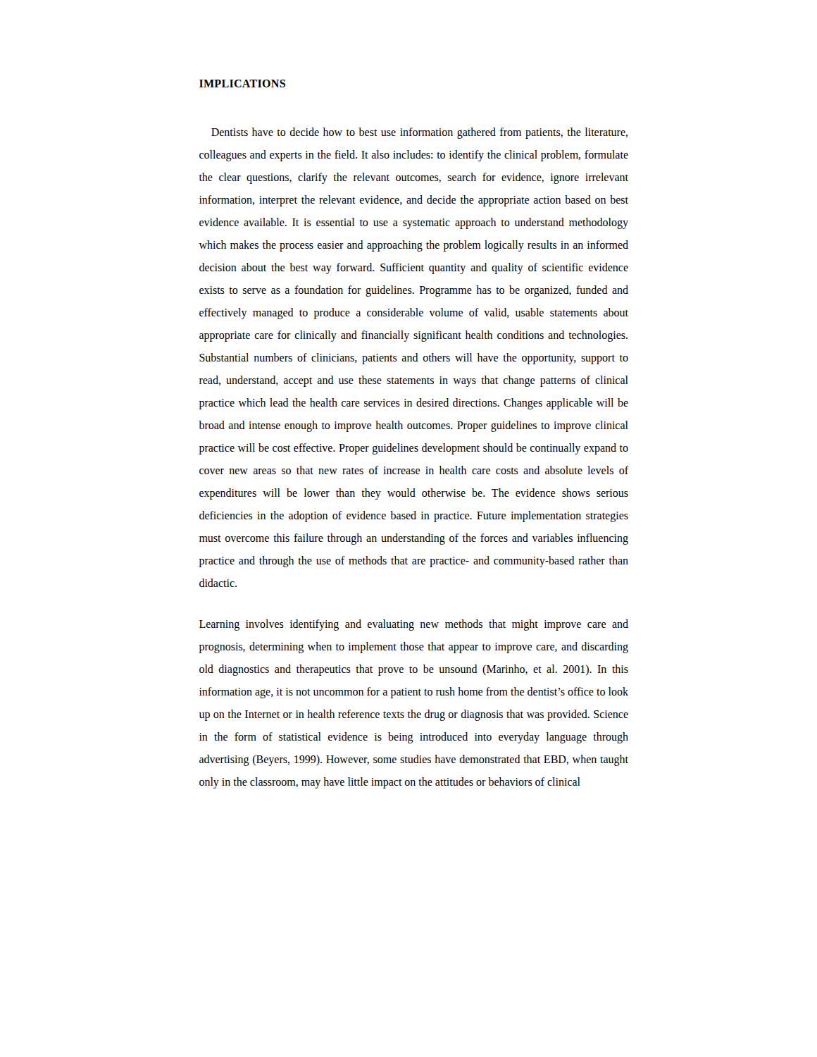IMPLICATIONS
Dentists have to decide how to best use information gathered from patients, the literature, colleagues and experts in the field. It also includes: to identify the clinical problem, formulate the clear questions, clarify the relevant outcomes, search for evidence, ignore irrelevant information, interpret the relevant evidence, and decide the appropriate action based on best evidence available. It is essential to use a systematic approach to understand methodology which makes the process easier and approaching the problem logically results in an informed decision about the best way forward. Sufficient quantity and quality of scientific evidence exists to serve as a foundation for guidelines. Programme has to be organized, funded and effectively managed to produce a considerable volume of valid, usable statements about appropriate care for clinically and financially significant health conditions and technologies. Substantial numbers of clinicians, patients and others will have the opportunity, support to read, understand, accept and use these statements in ways that change patterns of clinical practice which lead the health care services in desired directions. Changes applicable will be broad and intense enough to improve health outcomes. Proper guidelines to improve clinical practice will be cost effective. Proper guidelines development should be continually expand to cover new areas so that new rates of increase in health care costs and absolute levels of expenditures will be lower than they would otherwise be. The evidence shows serious deficiencies in the adoption of evidence based in practice. Future implementation strategies must overcome this failure through an understanding of the forces and variables influencing practice and through the use of methods that are practice- and community-based rather than didactic.
Learning involves identifying and evaluating new methods that might improve care and prognosis, determining when to implement those that appear to improve care, and discarding old diagnostics and therapeutics that prove to be unsound (Marinho, et al. 2001). In this information age, it is not uncommon for a patient to rush home from the dentist’s office to look up on the Internet or in health reference texts the drug or diagnosis that was provided. Science in the form of statistical evidence is being introduced into everyday language through advertising (Beyers, 1999). However, some studies have demonstrated that EBD, when taught only in the classroom, may have little impact on the attitudes or behaviors of clinical